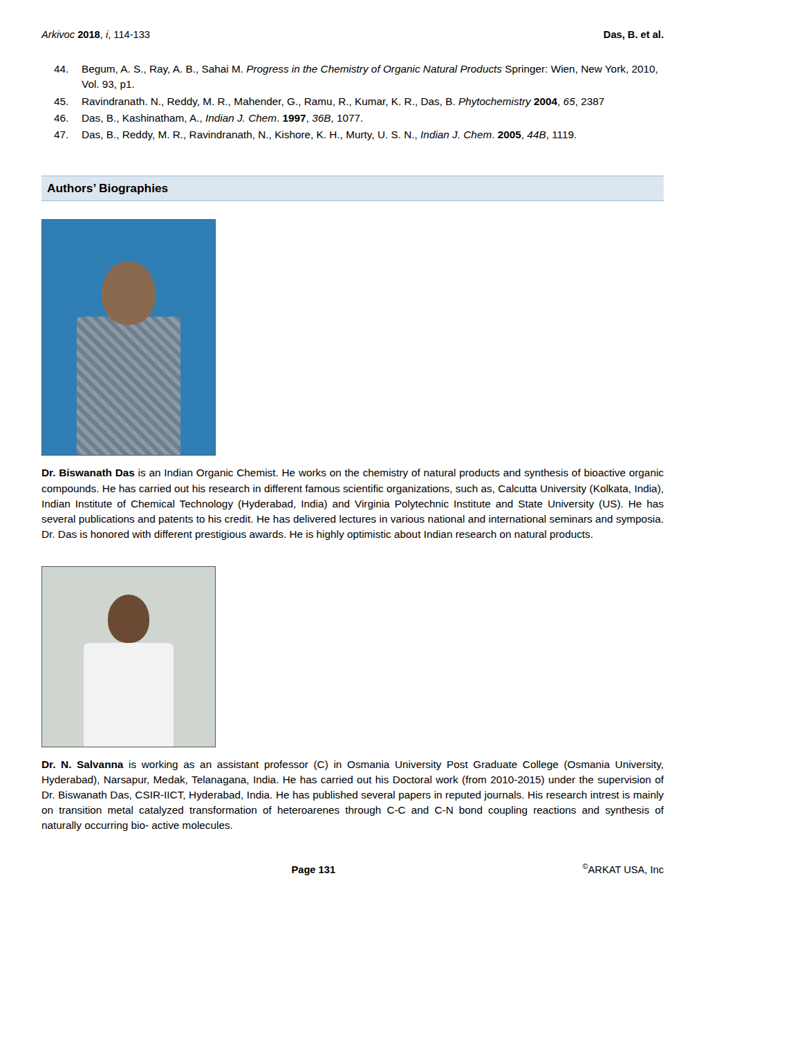Arkivoc 2018, i, 114-133
Das, B. et al.
44. Begum, A. S., Ray, A. B., Sahai M. Progress in the Chemistry of Organic Natural Products Springer: Wien, New York, 2010, Vol. 93, p1.
45. Ravindranath. N., Reddy, M. R., Mahender, G., Ramu, R., Kumar, K. R., Das, B. Phytochemistry 2004, 65, 2387
46. Das, B., Kashinatham, A., Indian J. Chem. 1997, 36B, 1077.
47. Das, B., Reddy, M. R., Ravindranath, N., Kishore, K. H., Murty, U. S. N., Indian J. Chem. 2005, 44B, 1119.
Authors’ Biographies
Dr. Biswanath Das is an Indian Organic Chemist. He works on the chemistry of natural products and synthesis of bioactive organic compounds. He has carried out his research in different famous scientific organizations, such as, Calcutta University (Kolkata, India), Indian Institute of Chemical Technology (Hyderabad, India) and Virginia Polytechnic Institute and State University (US). He has several publications and patents to his credit. He has delivered lectures in various national and international seminars and symposia. Dr. Das is honored with different prestigious awards. He is highly optimistic about Indian research on natural products.
Dr. N. Salvanna is working as an assistant professor (C) in Osmania University Post Graduate College (Osmania University, Hyderabad), Narsapur, Medak, Telanagana, India. He has carried out his Doctoral work (from 2010-2015) under the supervision of Dr. Biswanath Das, CSIR-IICT, Hyderabad, India. He has published several papers in reputed journals. His research intrest is mainly on transition metal catalyzed transformation of heteroarenes through C-C and C-N bond coupling reactions and synthesis of naturally occurring bio- active molecules.
Page 131
©ARKAT USA, Inc